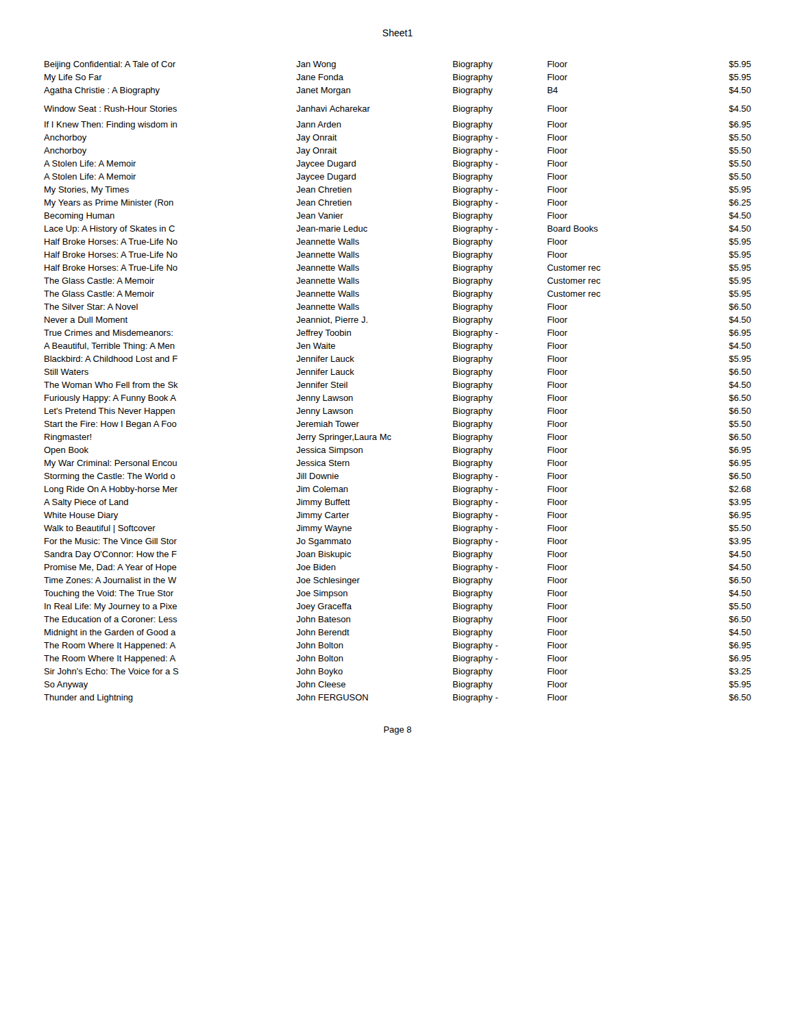Sheet1
| Beijing Confidential: A Tale of Cor | Jan Wong | Biography | Floor | $5.95 |
| My Life So Far | Jane Fonda | Biography | Floor | $5.95 |
| Agatha Christie : A Biography | Janet Morgan | Biography | B4 | $4.50 |
| Window Seat : Rush-Hour Stories | Janhavi Acharekar | Biography | Floor | $4.50 |
| If I Knew Then: Finding wisdom in | Jann Arden | Biography | Floor | $6.95 |
| Anchorboy | Jay Onrait | Biography - | Floor | $5.50 |
| Anchorboy | Jay Onrait | Biography - | Floor | $5.50 |
| A Stolen Life: A Memoir | Jaycee Dugard | Biography - | Floor | $5.50 |
| A Stolen Life: A Memoir | Jaycee Dugard | Biography | Floor | $5.50 |
| My Stories, My Times | Jean Chretien | Biography - | Floor | $5.95 |
| My Years as Prime Minister (Ron | Jean Chretien | Biography - | Floor | $6.25 |
| Becoming Human | Jean Vanier | Biography | Floor | $4.50 |
| Lace Up: A History of Skates in C | Jean-marie Leduc | Biography - | Board Books | $4.50 |
| Half Broke Horses: A True-Life No | Jeannette Walls | Biography | Floor | $5.95 |
| Half Broke Horses: A True-Life No | Jeannette Walls | Biography | Floor | $5.95 |
| Half Broke Horses: A True-Life No | Jeannette Walls | Biography | Customer rec | $5.95 |
| The Glass Castle: A Memoir | Jeannette Walls | Biography | Customer rec | $5.95 |
| The Glass Castle: A Memoir | Jeannette Walls | Biography | Customer rec | $5.95 |
| The Silver Star: A Novel | Jeannette Walls | Biography | Floor | $6.50 |
| Never a Dull Moment | Jeanniot, Pierre J. | Biography | Floor | $4.50 |
| True Crimes and Misdemeanors: | Jeffrey Toobin | Biography - | Floor | $6.95 |
| A Beautiful, Terrible Thing: A Men | Jen Waite | Biography | Floor | $4.50 |
| Blackbird: A Childhood Lost and F | Jennifer Lauck | Biography | Floor | $5.95 |
| Still Waters | Jennifer Lauck | Biography | Floor | $6.50 |
| The Woman Who Fell from the Sk | Jennifer Steil | Biography | Floor | $4.50 |
| Furiously Happy: A Funny Book A | Jenny Lawson | Biography | Floor | $6.50 |
| Let's Pretend This Never Happen | Jenny Lawson | Biography | Floor | $6.50 |
| Start the Fire: How I Began A Foo | Jeremiah Tower | Biography | Floor | $5.50 |
| Ringmaster! | Jerry Springer,Laura Mc | Biography | Floor | $6.50 |
| Open Book | Jessica Simpson | Biography | Floor | $6.95 |
| My War Criminal: Personal Encou | Jessica Stern | Biography | Floor | $6.95 |
| Storming the Castle: The World o | Jill Downie | Biography - | Floor | $6.50 |
| Long Ride On A Hobby-horse Mer | Jim Coleman | Biography - | Floor | $2.68 |
| A Salty Piece of Land | Jimmy Buffett | Biography - | Floor | $3.95 |
| White House Diary | Jimmy Carter | Biography - | Floor | $6.95 |
| Walk to Beautiful / Softcover | Jimmy Wayne | Biography - | Floor | $5.50 |
| For the Music: The Vince Gill Stor | Jo Sgammato | Biography - | Floor | $3.95 |
| Sandra Day O'Connor: How the F | Joan Biskupic | Biography | Floor | $4.50 |
| Promise Me, Dad: A Year of Hope | Joe Biden | Biography - | Floor | $4.50 |
| Time Zones: A Journalist in the W | Joe Schlesinger | Biography | Floor | $6.50 |
| Touching the Void: The True Stor | Joe Simpson | Biography | Floor | $4.50 |
| In Real Life: My Journey to a Pixe | Joey Graceffa | Biography | Floor | $5.50 |
| The Education of a Coroner: Less | John Bateson | Biography | Floor | $6.50 |
| Midnight in the Garden of Good a | John Berendt | Biography | Floor | $4.50 |
| The Room Where It Happened: A | John Bolton | Biography - | Floor | $6.95 |
| The Room Where It Happened: A | John Bolton | Biography - | Floor | $6.95 |
| Sir John's Echo: The Voice for a S | John Boyko | Biography | Floor | $3.25 |
| So Anyway | John Cleese | Biography | Floor | $5.95 |
| Thunder and Lightning | John FERGUSON | Biography - | Floor | $6.50 |
Page 8